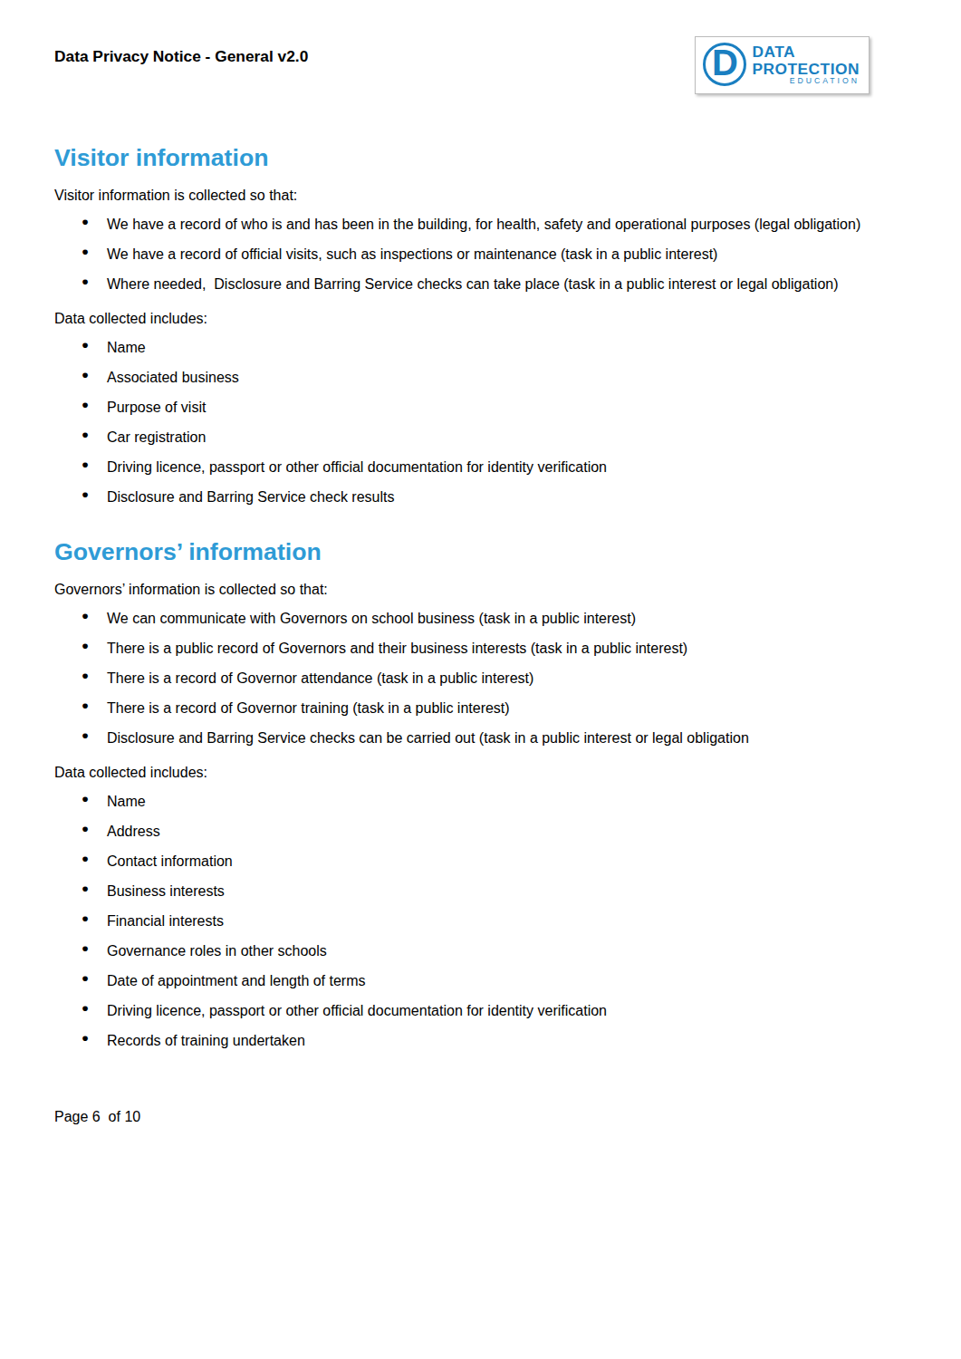Data Privacy Notice - General v2.0
D
DATA
PROTECTION
EDUCATION
Visitor information
Visitor information is collected so that:
We have a record of who is and has been in the building, for health, safety and operational purposes (legal obligation)
We have a record of official visits, such as inspections or maintenance (task in a public interest)
Where needed, Disclosure and Barring Service checks can take place (task in a public interest or legal obligation)
Data collected includes:
Name
Associated business
Purpose of visit
Car registration
Driving licence, passport or other official documentation for identity verification
Disclosure and Barring Service check results
Governors’ information
Governors’ information is collected so that:
We can communicate with Governors on school business (task in a public interest)
There is a public record of Governors and their business interests (task in a public interest)
There is a record of Governor attendance (task in a public interest)
There is a record of Governor training (task in a public interest)
Disclosure and Barring Service checks can be carried out (task in a public interest or legal obligation
Data collected includes:
Name
Address
Contact information
Business interests
Financial interests
Governance roles in other schools
Date of appointment and length of terms
Driving licence, passport or other official documentation for identity verification
Records of training undertaken
Page 6 of 10